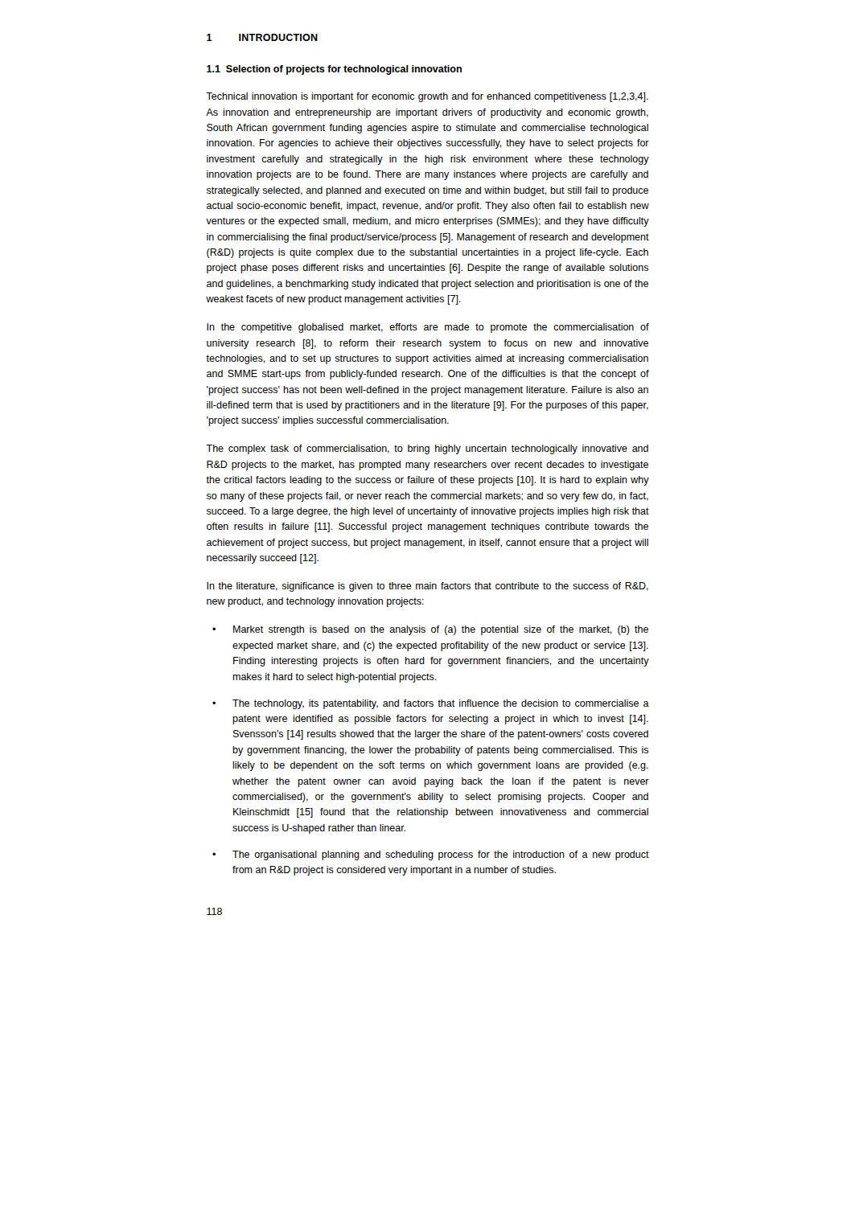1 INTRODUCTION
1.1 Selection of projects for technological innovation
Technical innovation is important for economic growth and for enhanced competitiveness [1,2,3,4]. As innovation and entrepreneurship are important drivers of productivity and economic growth, South African government funding agencies aspire to stimulate and commercialise technological innovation. For agencies to achieve their objectives successfully, they have to select projects for investment carefully and strategically in the high risk environment where these technology innovation projects are to be found. There are many instances where projects are carefully and strategically selected, and planned and executed on time and within budget, but still fail to produce actual socio-economic benefit, impact, revenue, and/or profit. They also often fail to establish new ventures or the expected small, medium, and micro enterprises (SMMEs); and they have difficulty in commercialising the final product/service/process [5]. Management of research and development (R&D) projects is quite complex due to the substantial uncertainties in a project life-cycle. Each project phase poses different risks and uncertainties [6]. Despite the range of available solutions and guidelines, a benchmarking study indicated that project selection and prioritisation is one of the weakest facets of new product management activities [7].
In the competitive globalised market, efforts are made to promote the commercialisation of university research [8], to reform their research system to focus on new and innovative technologies, and to set up structures to support activities aimed at increasing commercialisation and SMME start-ups from publicly-funded research. One of the difficulties is that the concept of 'project success' has not been well-defined in the project management literature. Failure is also an ill-defined term that is used by practitioners and in the literature [9]. For the purposes of this paper, 'project success' implies successful commercialisation.
The complex task of commercialisation, to bring highly uncertain technologically innovative and R&D projects to the market, has prompted many researchers over recent decades to investigate the critical factors leading to the success or failure of these projects [10]. It is hard to explain why so many of these projects fail, or never reach the commercial markets; and so very few do, in fact, succeed. To a large degree, the high level of uncertainty of innovative projects implies high risk that often results in failure [11]. Successful project management techniques contribute towards the achievement of project success, but project management, in itself, cannot ensure that a project will necessarily succeed [12].
In the literature, significance is given to three main factors that contribute to the success of R&D, new product, and technology innovation projects:
Market strength is based on the analysis of (a) the potential size of the market, (b) the expected market share, and (c) the expected profitability of the new product or service [13]. Finding interesting projects is often hard for government financiers, and the uncertainty makes it hard to select high-potential projects.
The technology, its patentability, and factors that influence the decision to commercialise a patent were identified as possible factors for selecting a project in which to invest [14]. Svensson's [14] results showed that the larger the share of the patent-owners' costs covered by government financing, the lower the probability of patents being commercialised. This is likely to be dependent on the soft terms on which government loans are provided (e.g. whether the patent owner can avoid paying back the loan if the patent is never commercialised), or the government's ability to select promising projects. Cooper and Kleinschmidt [15] found that the relationship between innovativeness and commercial success is U-shaped rather than linear.
The organisational planning and scheduling process for the introduction of a new product from an R&D project is considered very important in a number of studies.
118